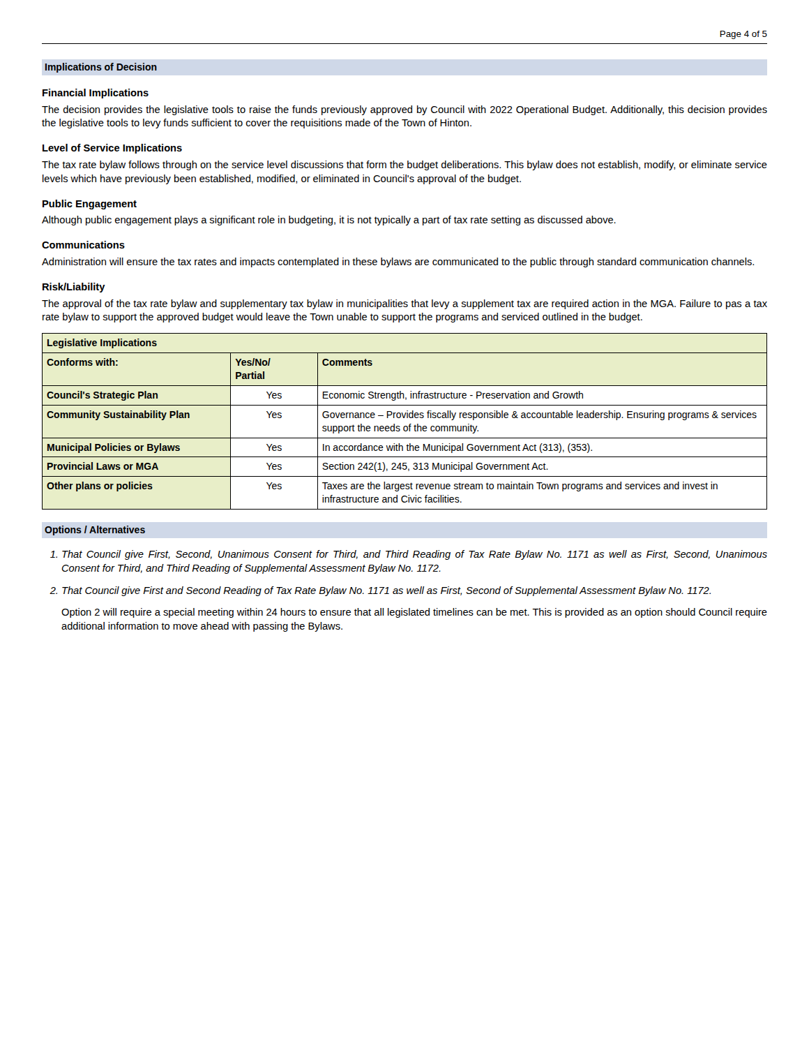Page 4 of 5
Implications of Decision
Financial Implications
The decision provides the legislative tools to raise the funds previously approved by Council with 2022 Operational Budget. Additionally, this decision provides the legislative tools to levy funds sufficient to cover the requisitions made of the Town of Hinton.
Level of Service Implications
The tax rate bylaw follows through on the service level discussions that form the budget deliberations. This bylaw does not establish, modify, or eliminate service levels which have previously been established, modified, or eliminated in Council's approval of the budget.
Public Engagement
Although public engagement plays a significant role in budgeting, it is not typically a part of tax rate setting as discussed above.
Communications
Administration will ensure the tax rates and impacts contemplated in these bylaws are communicated to the public through standard communication channels.
Risk/Liability
The approval of the tax rate bylaw and supplementary tax bylaw in municipalities that levy a supplement tax are required action in the MGA. Failure to pas a tax rate bylaw to support the approved budget would leave the Town unable to support the programs and serviced outlined in the budget.
| Legislative Implications |
| Conforms with: | Yes/No/ Partial | Comments |
| Council's Strategic Plan | Yes | Economic Strength, infrastructure - Preservation and Growth |
| Community Sustainability Plan | Yes | Governance – Provides fiscally responsible & accountable leadership. Ensuring programs & services support the needs of the community. |
| Municipal Policies or Bylaws | Yes | In accordance with the Municipal Government Act (313), (353). |
| Provincial Laws or MGA | Yes | Section 242(1), 245, 313 Municipal Government Act. |
| Other plans or policies | Yes | Taxes are the largest revenue stream to maintain Town programs and services and invest in infrastructure and Civic facilities. |
Options / Alternatives
That Council give First, Second, Unanimous Consent for Third, and Third Reading of Tax Rate Bylaw No. 1171 as well as First, Second, Unanimous Consent for Third, and Third Reading of Supplemental Assessment Bylaw No. 1172.
That Council give First and Second Reading of Tax Rate Bylaw No. 1171 as well as First, Second of Supplemental Assessment Bylaw No. 1172.
Option 2 will require a special meeting within 24 hours to ensure that all legislated timelines can be met. This is provided as an option should Council require additional information to move ahead with passing the Bylaws.